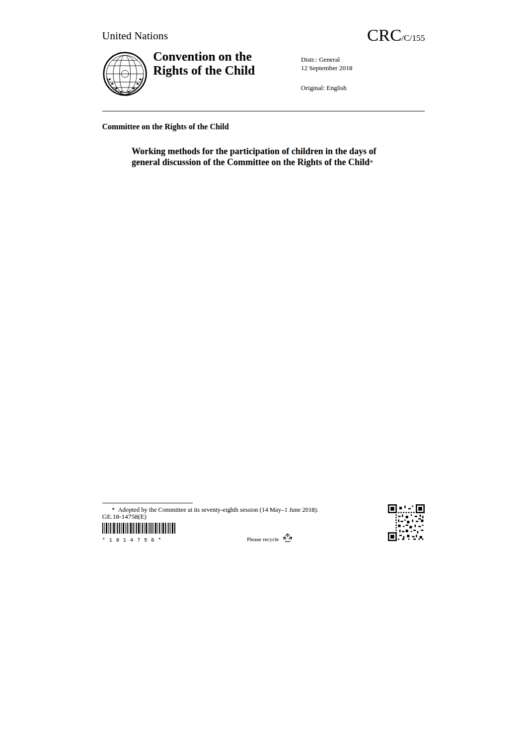United Nations
CRC/C/155
Convention on the
Rights of the Child
Distr.: General
12 September 2018
Original: English
Committee on the Rights of the Child
Working methods for the participation of children in the days of general discussion of the Committee on the Rights of the Child*
* Adopted by the Committee at its seventy-eighth session (14 May–1 June 2018).
GE.18-14758(E)
* 1 8 1 4 7 5 8 *
Please recycle